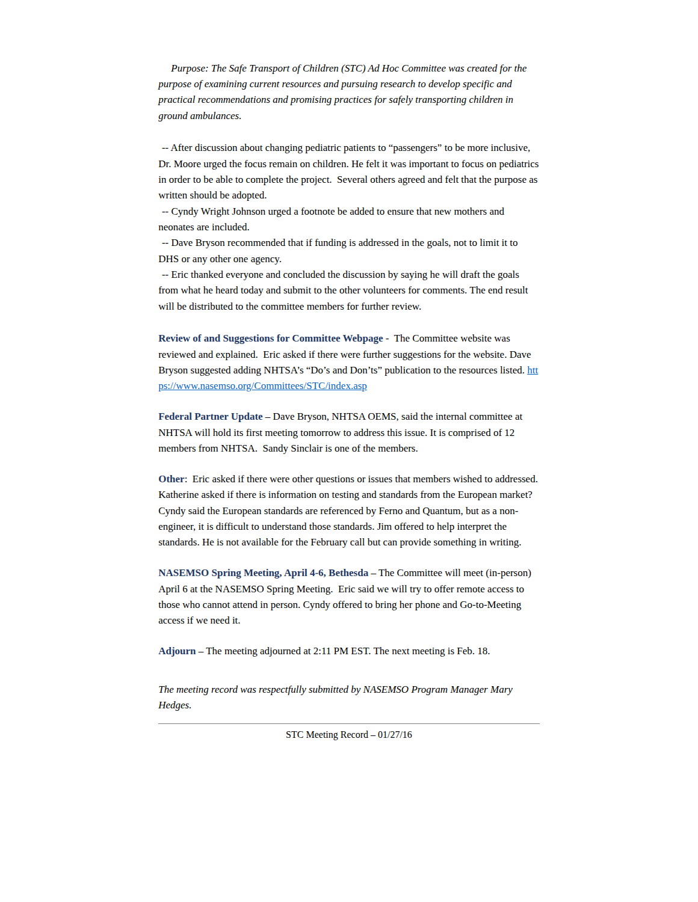Purpose: The Safe Transport of Children (STC) Ad Hoc Committee was created for the purpose of examining current resources and pursuing research to develop specific and practical recommendations and promising practices for safely transporting children in ground ambulances.
-- After discussion about changing pediatric patients to “passengers” to be more inclusive, Dr. Moore urged the focus remain on children. He felt it was important to focus on pediatrics in order to be able to complete the project. Several others agreed and felt that the purpose as written should be adopted.
-- Cyndy Wright Johnson urged a footnote be added to ensure that new mothers and neonates are included.
-- Dave Bryson recommended that if funding is addressed in the goals, not to limit it to DHS or any other one agency.
-- Eric thanked everyone and concluded the discussion by saying he will draft the goals from what he heard today and submit to the other volunteers for comments. The end result will be distributed to the committee members for further review.
Review of and Suggestions for Committee Webpage - The Committee website was reviewed and explained. Eric asked if there were further suggestions for the website. Dave Bryson suggested adding NHTSA’s “Do’s and Don’ts” publication to the resources listed. https://www.nasemso.org/Committees/STC/index.asp
Federal Partner Update – Dave Bryson, NHTSA OEMS, said the internal committee at NHTSA will hold its first meeting tomorrow to address this issue. It is comprised of 12 members from NHTSA. Sandy Sinclair is one of the members.
Other: Eric asked if there were other questions or issues that members wished to addressed. Katherine asked if there is information on testing and standards from the European market? Cyndy said the European standards are referenced by Ferno and Quantum, but as a non-engineer, it is difficult to understand those standards. Jim offered to help interpret the standards. He is not available for the February call but can provide something in writing.
NASEMSO Spring Meeting, April 4-6, Bethesda – The Committee will meet (in-person) April 6 at the NASEMSO Spring Meeting. Eric said we will try to offer remote access to those who cannot attend in person. Cyndy offered to bring her phone and Go-to-Meeting access if we need it.
Adjourn – The meeting adjourned at 2:11 PM EST. The next meeting is Feb. 18.
The meeting record was respectfully submitted by NASEMSO Program Manager Mary Hedges.
STC Meeting Record – 01/27/16